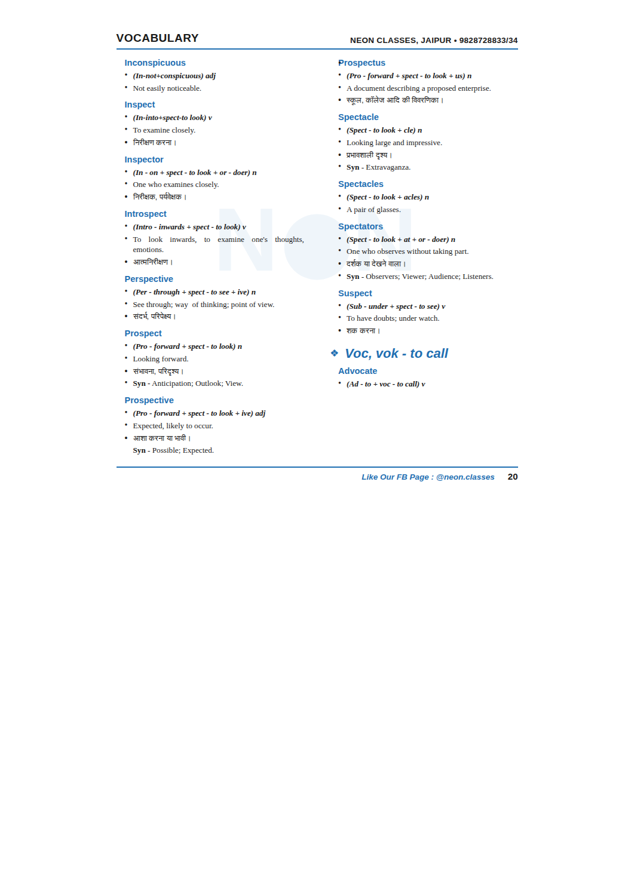VOCABULARY
NEON CLASSES, JAIPUR • 9828728833/34
N N
Inconspicuous
(In-not+conspicuous) adj
Not easily noticeable.
Inspect
(In-into+spect-to look) v
To examine closely.
निरीक्षण करना।
Inspector
(In - on + spect - to look + or - doer) n
One who examines closely.
निरीक्षक, पर्यवेक्षक।
Introspect
(Intro - inwards + spect - to look) v
To look inwards, to examine one's thoughts, emotions.
आत्मनिरीक्षण।
Perspective
(Per - through + spect - to see + ive) n
See through; way of thinking; point of view.
संदर्भ, परिपेक्ष्य।
Prospect
(Pro - forward + spect - to look) n
Looking forward.
संभावना, परिदृश्य।
Syn - Anticipation; Outlook; View.
Prospective
(Pro - forward + spect - to look + ive) adj
Expected, likely to occur.
आशा करना या भावी।
Syn - Possible; Expected.
Prospectus
(Pro - forward + spect - to look + us) n
A document describing a proposed enterprise.
स्कूल, कॉलेज आदि की विवरणिका।
Spectacle
(Spect - to look + cle) n
Looking large and impressive.
प्रभावशाली दृश्य।
Syn - Extravaganza.
Spectacles
(Spect - to look + acles) n
A pair of glasses.
Spectators
(Spect - to look + at + or - doer) n
One who observes without taking part.
दर्शक या देखने वाला।
Syn - Observers; Viewer; Audience; Listeners.
Suspect
(Sub - under + spect - to see) v
To have doubts; under watch.
शक करना।
❖
Voc, vok - to call
Advocate
(Ad - to + voc - to call) v
Like Our FB Page : @neon.classes
20